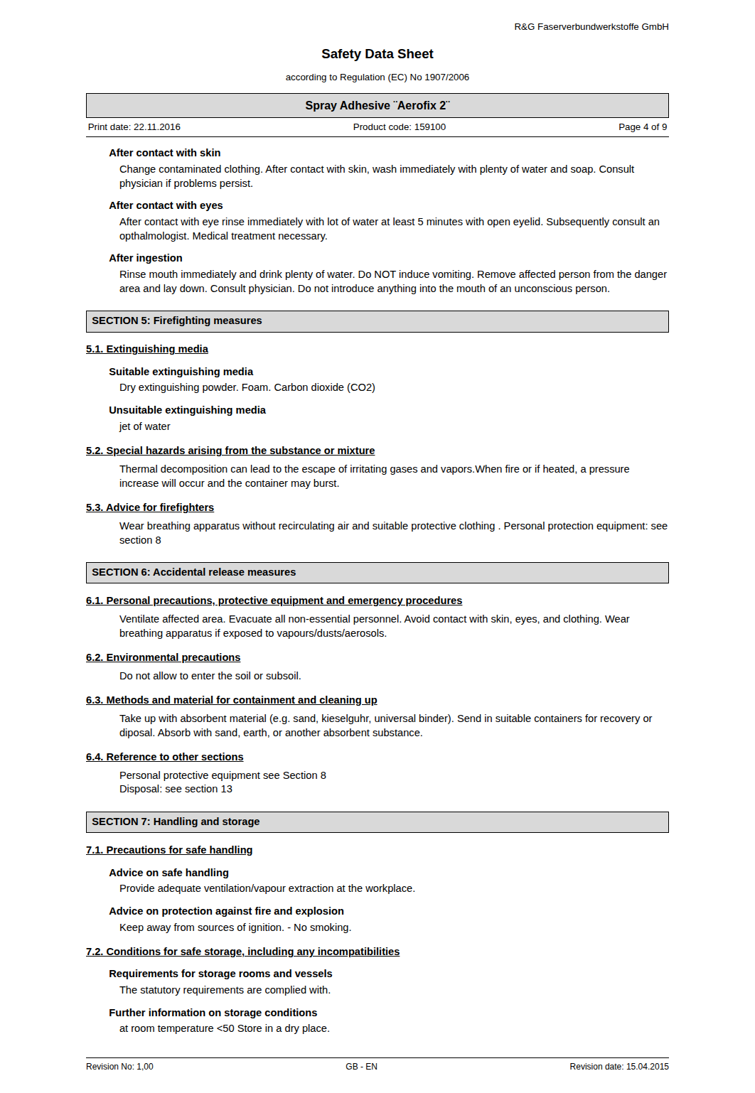R&G Faserverbundwerkstoffe GmbH
Safety Data Sheet
according to Regulation (EC) No 1907/2006
Spray Adhesive ¨Aerofix 2¨
Print date: 22.11.2016 Product code: 159100 Page 4 of 9
After contact with skin
Change contaminated clothing. After contact with skin, wash immediately with plenty of water and soap. Consult physician if problems persist.
After contact with eyes
After contact with eye rinse immediately with lot of water at least 5 minutes with open eyelid. Subsequently consult an opthalmologist. Medical treatment necessary.
After ingestion
Rinse mouth immediately and drink plenty of water. Do NOT induce vomiting. Remove affected person from the danger area and lay down. Consult physician. Do not introduce anything into the mouth of an unconscious person.
SECTION 5: Firefighting measures
5.1. Extinguishing media
Suitable extinguishing media
Dry extinguishing powder. Foam. Carbon dioxide (CO2)
Unsuitable extinguishing media
jet of water
5.2. Special hazards arising from the substance or mixture
Thermal decomposition can lead to the escape of irritating gases and vapors.When fire or if heated, a pressure increase will occur and the container may burst.
5.3. Advice for firefighters
Wear breathing apparatus without recirculating air and suitable protective clothing . Personal protection equipment: see section 8
SECTION 6: Accidental release measures
6.1. Personal precautions, protective equipment and emergency procedures
Ventilate affected area. Evacuate all non-essential personnel. Avoid contact with skin, eyes, and clothing. Wear breathing apparatus if exposed to vapours/dusts/aerosols.
6.2. Environmental precautions
Do not allow to enter the soil or subsoil.
6.3. Methods and material for containment and cleaning up
Take up with absorbent material (e.g. sand, kieselguhr, universal binder). Send in suitable containers for recovery or diposal. Absorb with sand, earth, or another absorbent substance.
6.4. Reference to other sections
Personal protective equipment see Section 8
Disposal: see section 13
SECTION 7: Handling and storage
7.1. Precautions for safe handling
Advice on safe handling
Provide adequate ventilation/vapour extraction at the workplace.
Advice on protection against fire and explosion
Keep away from sources of ignition. - No smoking.
7.2. Conditions for safe storage, including any incompatibilities
Requirements for storage rooms and vessels
The statutory requirements are complied with.
Further information on storage conditions
at room temperature <50 Store in a dry place.
Revision No: 1,00 GB - EN Revision date: 15.04.2015